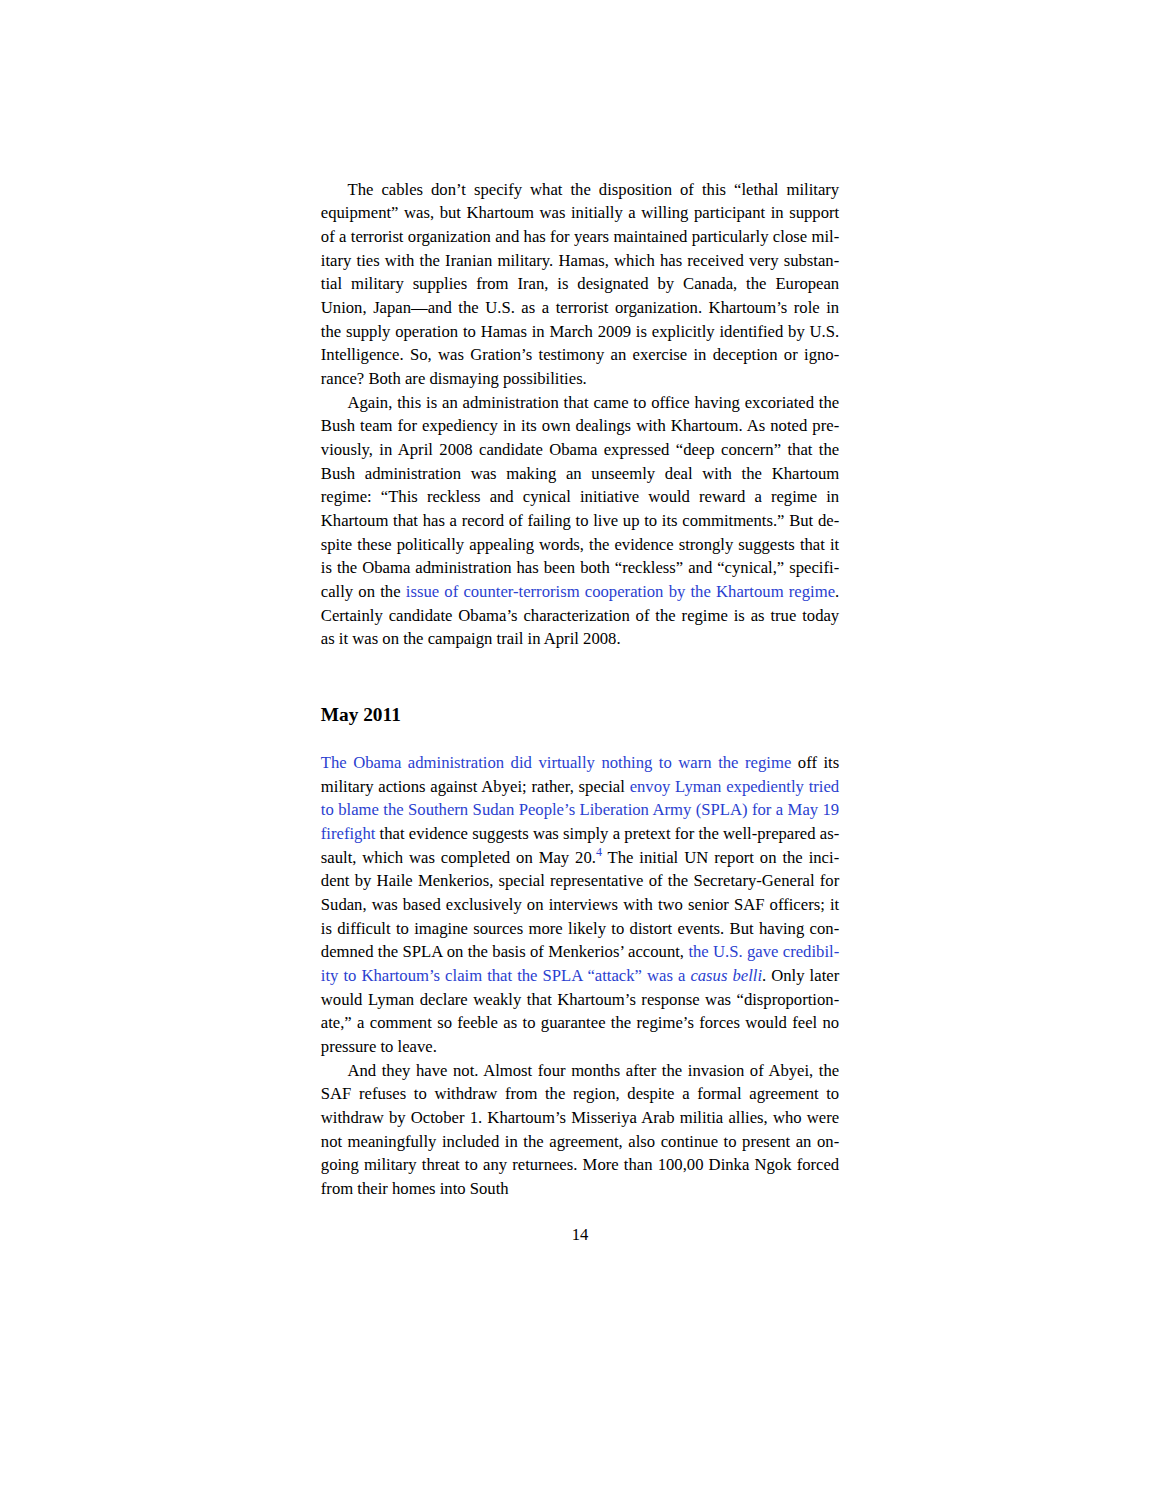The cables don’t specify what the disposition of this “lethal military equipment” was, but Khartoum was initially a willing participant in support of a terrorist organization and has for years maintained particularly close military ties with the Iranian military. Hamas, which has received very substantial military supplies from Iran, is designated by Canada, the European Union, Japan—and the U.S. as a terrorist organization. Khartoum’s role in the supply operation to Hamas in March 2009 is explicitly identified by U.S. Intelligence. So, was Gration’s testimony an exercise in deception or ignorance? Both are dismaying possibilities.
Again, this is an administration that came to office having excoriated the Bush team for expediency in its own dealings with Khartoum. As noted previously, in April 2008 candidate Obama expressed “deep concern” that the Bush administration was making an unseemly deal with the Khartoum regime: “This reckless and cynical initiative would reward a regime in Khartoum that has a record of failing to live up to its commitments.” But despite these politically appealing words, the evidence strongly suggests that it is the Obama administration has been both “reckless” and “cynical,” specifically on the issue of counter-terrorism cooperation by the Khartoum regime. Certainly candidate Obama’s characterization of the regime is as true today as it was on the campaign trail in April 2008.
May 2011
The Obama administration did virtually nothing to warn the regime off its military actions against Abyei; rather, special envoy Lyman expediently tried to blame the Southern Sudan People’s Liberation Army (SPLA) for a May 19 firefight that evidence suggests was simply a pretext for the well-prepared assault, which was completed on May 20.4 The initial UN report on the incident by Haile Menkerios, special representative of the Secretary-General for Sudan, was based exclusively on interviews with two senior SAF officers; it is difficult to imagine sources more likely to distort events. But having condemned the SPLA on the basis of Menkerios’ account, the U.S. gave credibility to Khartoum’s claim that the SPLA “attack” was a casus belli. Only later would Lyman declare weakly that Khartoum’s response was “disproportionate,” a comment so feeble as to guarantee the regime’s forces would feel no pressure to leave.
And they have not. Almost four months after the invasion of Abyei, the SAF refuses to withdraw from the region, despite a formal agreement to withdraw by October 1. Khartoum’s Misseriya Arab militia allies, who were not meaningfully included in the agreement, also continue to present an ongoing military threat to any returnees. More than 100,00 Dinka Ngok forced from their homes into South
14